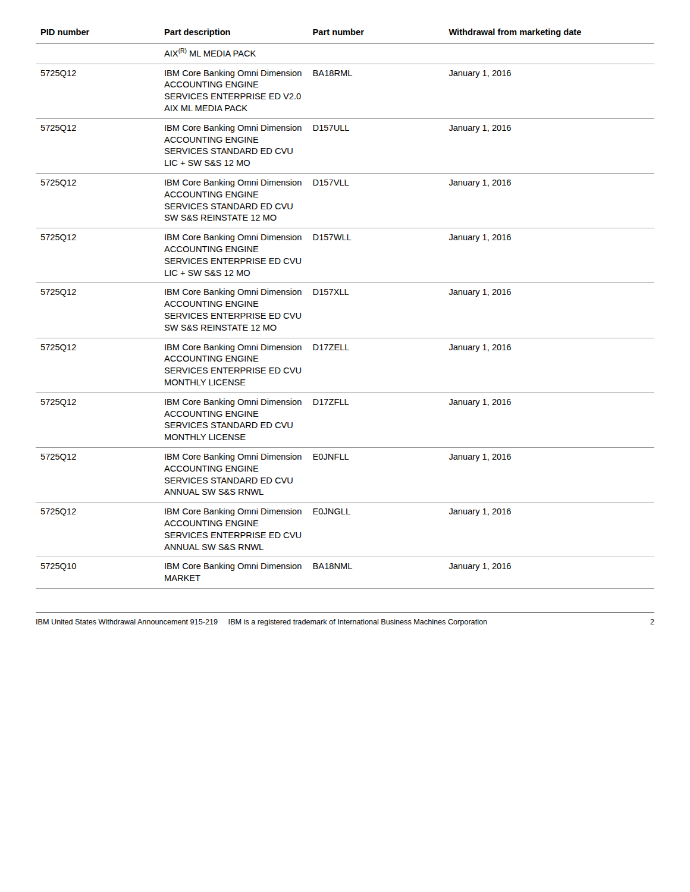| PID number | Part description | Part number | Withdrawal from marketing date |
| --- | --- | --- | --- |
| | AIX (R) ML MEDIA PACK | | |
| 5725Q12 | IBM Core Banking Omni Dimension ACCOUNTING ENGINE SERVICES ENTERPRISE ED V2.0 AIX ML MEDIA PACK | BA18RML | January 1, 2016 |
| 5725Q12 | IBM Core Banking Omni Dimension ACCOUNTING ENGINE SERVICES STANDARD ED CVU LIC + SW S&S 12 MO | D157ULL | January 1, 2016 |
| 5725Q12 | IBM Core Banking Omni Dimension ACCOUNTING ENGINE SERVICES STANDARD ED CVU SW S&S REINSTATE 12 MO | D157VLL | January 1, 2016 |
| 5725Q12 | IBM Core Banking Omni Dimension ACCOUNTING ENGINE SERVICES ENTERPRISE ED CVU LIC + SW S&S 12 MO | D157WLL | January 1, 2016 |
| 5725Q12 | IBM Core Banking Omni Dimension ACCOUNTING ENGINE SERVICES ENTERPRISE ED CVU SW S&S REINSTATE 12 MO | D157XLL | January 1, 2016 |
| 5725Q12 | IBM Core Banking Omni Dimension ACCOUNTING ENGINE SERVICES ENTERPRISE ED CVU MONTHLY LICENSE | D17ZELL | January 1, 2016 |
| 5725Q12 | IBM Core Banking Omni Dimension ACCOUNTING ENGINE SERVICES STANDARD ED CVU MONTHLY LICENSE | D17ZFLL | January 1, 2016 |
| 5725Q12 | IBM Core Banking Omni Dimension ACCOUNTING ENGINE SERVICES STANDARD ED CVU ANNUAL SW S&S RNWL | E0JNFLL | January 1, 2016 |
| 5725Q12 | IBM Core Banking Omni Dimension ACCOUNTING ENGINE SERVICES ENTERPRISE ED CVU ANNUAL SW S&S RNWL | E0JNGLL | January 1, 2016 |
| 5725Q10 | IBM Core Banking Omni Dimension MARKET | BA18NML | January 1, 2016 |
IBM United States Withdrawal Announcement 915-219 IBM is a registered trademark of International Business Machines Corporation
2